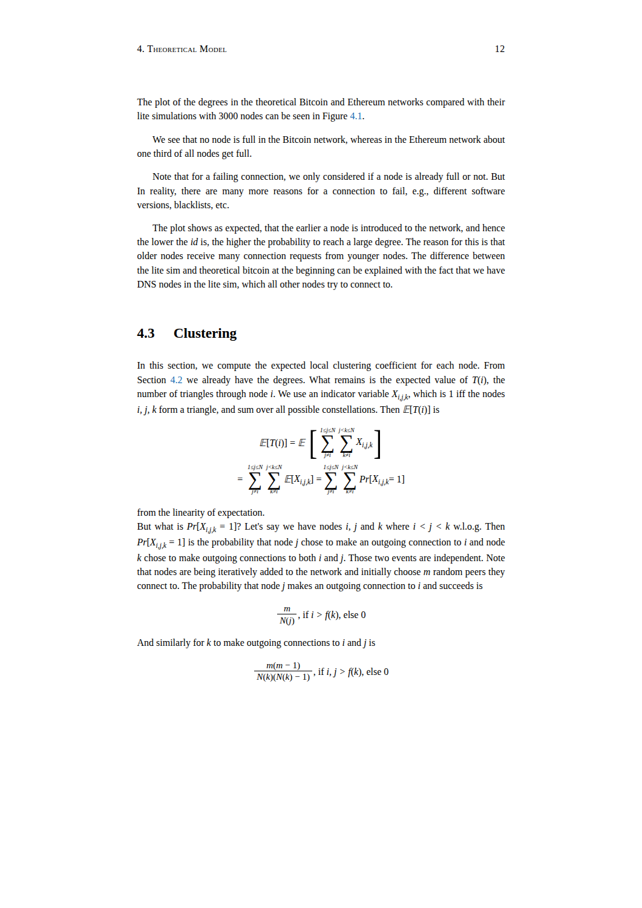4. Theoretical Model 12
The plot of the degrees in the theoretical Bitcoin and Ethereum networks compared with their lite simulations with 3000 nodes can be seen in Figure 4.1.
We see that no node is full in the Bitcoin network, whereas in the Ethereum network about one third of all nodes get full.
Note that for a failing connection, we only considered if a node is already full or not. But In reality, there are many more reasons for a connection to fail, e.g., different software versions, blacklists, etc.
The plot shows as expected, that the earlier a node is introduced to the network, and hence the lower the id is, the higher the probability to reach a large degree. The reason for this is that older nodes receive many connection requests from younger nodes. The difference between the lite sim and theoretical bitcoin at the beginning can be explained with the fact that we have DNS nodes in the lite sim, which all other nodes try to connect to.
4.3 Clustering
In this section, we compute the expected local clustering coefficient for each node. From Section 4.2 we already have the degrees. What remains is the expected value of T(i), the number of triangles through node i. We use an indicator variable Xi,j,k, which is 1 iff the nodes i, j, k form a triangle, and sum over all possible constellations. Then 𝔼[T(i)] is
𝔼[T(i)] = 𝔼 [ 1≤j≤N ∑ j≠i j<k≤N ∑ k≠i Xi,j,k ]
= 1≤j≤N ∑ j≠i j<k≤N ∑ k≠i 𝔼[Xi,j,k] = 1≤j≤N ∑ j≠i j<k≤N ∑ k≠i Pr[Xi,j,k = 1]
from the linearity of expectation.
But what is Pr[Xi,j,k = 1]? Let's say we have nodes i, j and k where i < j < k w.l.o.g. Then Pr[Xi,j,k = 1] is the probability that node j chose to make an outgoing connection to i and node k chose to make outgoing connections to both i and j. Those two events are independent. Note that nodes are being iteratively added to the network and initially choose m random peers they connect to. The probability that node j makes an outgoing connection to i and succeeds is
mN(j), if i > f(k), else 0
And similarly for k to make outgoing connections to i and j is
m(m − 1) N(k)(N(k) − 1), if i, j > f(k), else 0